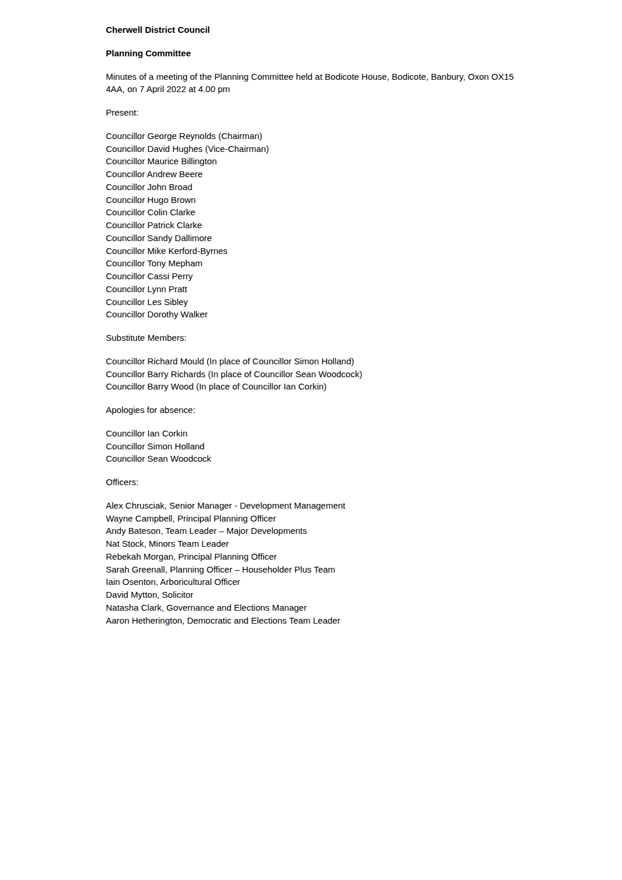Cherwell District Council
Planning Committee
Minutes of a meeting of the Planning Committee held at Bodicote House, Bodicote, Banbury, Oxon OX15 4AA, on 7 April 2022 at 4.00 pm
Present:
Councillor George Reynolds (Chairman)
Councillor David Hughes (Vice-Chairman)
Councillor Maurice Billington
Councillor Andrew Beere
Councillor John Broad
Councillor Hugo Brown
Councillor Colin Clarke
Councillor Patrick Clarke
Councillor Sandy Dallimore
Councillor Mike Kerford-Byrnes
Councillor Tony Mepham
Councillor Cassi Perry
Councillor Lynn Pratt
Councillor Les Sibley
Councillor Dorothy Walker
Substitute Members:
Councillor Richard Mould (In place of Councillor Simon Holland)
Councillor Barry Richards (In place of Councillor Sean Woodcock)
Councillor Barry Wood (In place of Councillor Ian Corkin)
Apologies for absence:
Councillor Ian Corkin
Councillor Simon Holland
Councillor Sean Woodcock
Officers:
Alex Chrusciak, Senior Manager - Development Management
Wayne Campbell, Principal Planning Officer
Andy Bateson, Team Leader – Major Developments
Nat Stock, Minors Team Leader
Rebekah Morgan, Principal Planning Officer
Sarah Greenall, Planning Officer – Householder Plus Team
Iain Osenton, Arboricultural Officer
David Mytton, Solicitor
Natasha Clark, Governance and Elections Manager
Aaron Hetherington, Democratic and Elections Team Leader